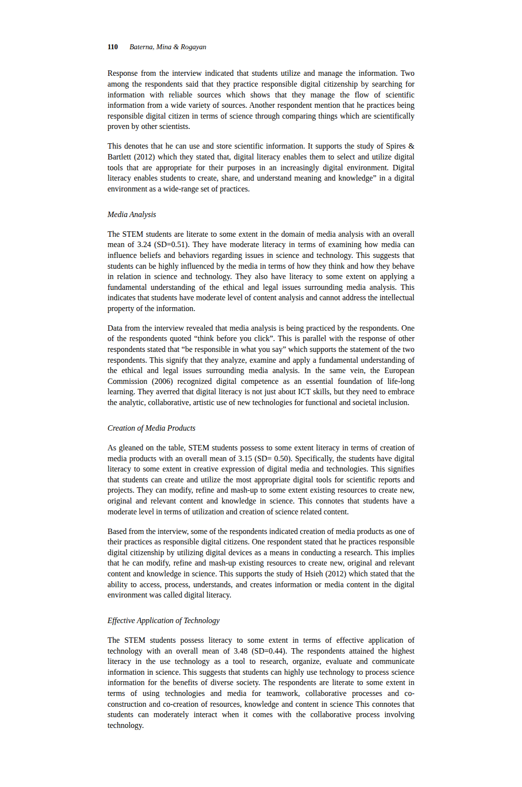110 Baterna, Mina & Rogayan
Response from the interview indicated that students utilize and manage the information. Two among the respondents said that they practice responsible digital citizenship by searching for information with reliable sources which shows that they manage the flow of scientific information from a wide variety of sources. Another respondent mention that he practices being responsible digital citizen in terms of science through comparing things which are scientifically proven by other scientists.
This denotes that he can use and store scientific information. It supports the study of Spires & Bartlett (2012) which they stated that, digital literacy enables them to select and utilize digital tools that are appropriate for their purposes in an increasingly digital environment. Digital literacy enables students to create, share, and understand meaning and knowledge” in a digital environment as a wide-range set of practices.
Media Analysis
The STEM students are literate to some extent in the domain of media analysis with an overall mean of 3.24 (SD=0.51). They have moderate literacy in terms of examining how media can influence beliefs and behaviors regarding issues in science and technology. This suggests that students can be highly influenced by the media in terms of how they think and how they behave in relation in science and technology. They also have literacy to some extent on applying a fundamental understanding of the ethical and legal issues surrounding media analysis. This indicates that students have moderate level of content analysis and cannot address the intellectual property of the information.
Data from the interview revealed that media analysis is being practiced by the respondents. One of the respondents quoted “think before you click”. This is parallel with the response of other respondents stated that “be responsible in what you say” which supports the statement of the two respondents. This signify that they analyze, examine and apply a fundamental understanding of the ethical and legal issues surrounding media analysis. In the same vein, the European Commission (2006) recognized digital competence as an essential foundation of life-long learning. They averred that digital literacy is not just about ICT skills, but they need to embrace the analytic, collaborative, artistic use of new technologies for functional and societal inclusion.
Creation of Media Products
As gleaned on the table, STEM students possess to some extent literacy in terms of creation of media products with an overall mean of 3.15 (SD= 0.50). Specifically, the students have digital literacy to some extent in creative expression of digital media and technologies. This signifies that students can create and utilize the most appropriate digital tools for scientific reports and projects. They can modify, refine and mash-up to some extent existing resources to create new, original and relevant content and knowledge in science. This connotes that students have a moderate level in terms of utilization and creation of science related content.
Based from the interview, some of the respondents indicated creation of media products as one of their practices as responsible digital citizens. One respondent stated that he practices responsible digital citizenship by utilizing digital devices as a means in conducting a research. This implies that he can modify, refine and mash-up existing resources to create new, original and relevant content and knowledge in science. This supports the study of Hsieh (2012) which stated that the ability to access, process, understands, and creates information or media content in the digital environment was called digital literacy.
Effective Application of Technology
The STEM students possess literacy to some extent in terms of effective application of technology with an overall mean of 3.48 (SD=0.44). The respondents attained the highest literacy in the use technology as a tool to research, organize, evaluate and communicate information in science. This suggests that students can highly use technology to process science information for the benefits of diverse society. The respondents are literate to some extent in terms of using technologies and media for teamwork, collaborative processes and co-construction and co-creation of resources, knowledge and content in science This connotes that students can moderately interact when it comes with the collaborative process involving technology.